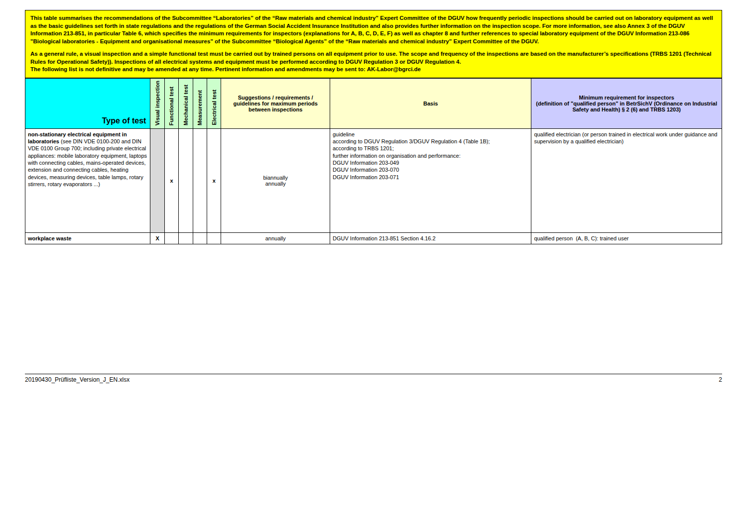This table summarises the recommendations of the Subcommittee “Laboratories” of the “Raw materials and chemical industry” Expert Committee of the DGUV how frequently periodic inspections should be carried out on laboratory equipment as well as the basic guidelines set forth in state regulations and the regulations of the German Social Accident Insurance Institution and also provides further information on the inspection scope. For more information, see also Annex 3 of the DGUV Information 213-851, in particular Table 6, which specifies the minimum requirements for inspectors (explanations for A, B, C, D, E, F) as well as chapter 8 and further references to special laboratory equipment of the DGUV Information 213-086 "Biological laboratories - Equipment and organisational measures" of the Subcommittee “Biological Agents” of the “Raw materials and chemical industry” Expert Committee of the DGUV.
As a general rule, a visual inspection and a simple functional test must be carried out by trained persons on all equipment prior to use. The scope and frequency of the inspections are based on the manufacturer’s specifications (TRBS 1201 (Technical Rules for Operational Safety)). Inspections of all electrical systems and equipment must be performed according to DGUV Regulation 3 or DGUV Regulation 4.
The following list is not definitive and may be amended at any time. Pertinent information and amendments may be sent to: AK-Labor@bgrci.de
| Type of test | Visual inspection | Functional test | Mechanical test | Measurement | Electrical test | Suggestions / requirements / guidelines for maximum periods between inspections | Basis | Minimum requirement for inspectors (definition of "qualified person" in BetrSichV (Ordinance on Industrial Safety and Health) § 2 (6) and TRBS 1203) |
| --- | --- | --- | --- | --- | --- | --- | --- | --- |
| non-stationary electrical equipment in laboratories (see DIN VDE 0100-200 and DIN VDE 0100 Group 700; including private electrical appliances: mobile laboratory equipment, laptops with connecting cables, mains-operated devices, extension and connecting cables, heating devices, measuring devices, table lamps, rotary stirrers, rotary evaporators ...) | | x | | | x | biannually annually | guideline according to DGUV Regulation 3/DGUV Regulation 4 (Table 1B); according to TRBS 1201; further information on organisation and performance: DGUV Information 203-049 DGUV Information 203-070 DGUV Information 203-071 | qualified electrician (or person trained in electrical work under guidance and supervision by a qualified electrician) |
| workplace waste | X | | | | | annually | DGUV Information 213-851 Section 4.16.2 | qualified person (A, B, C): trained user |
20190430_Prüfliste_Version_J_EN.xlsx
2